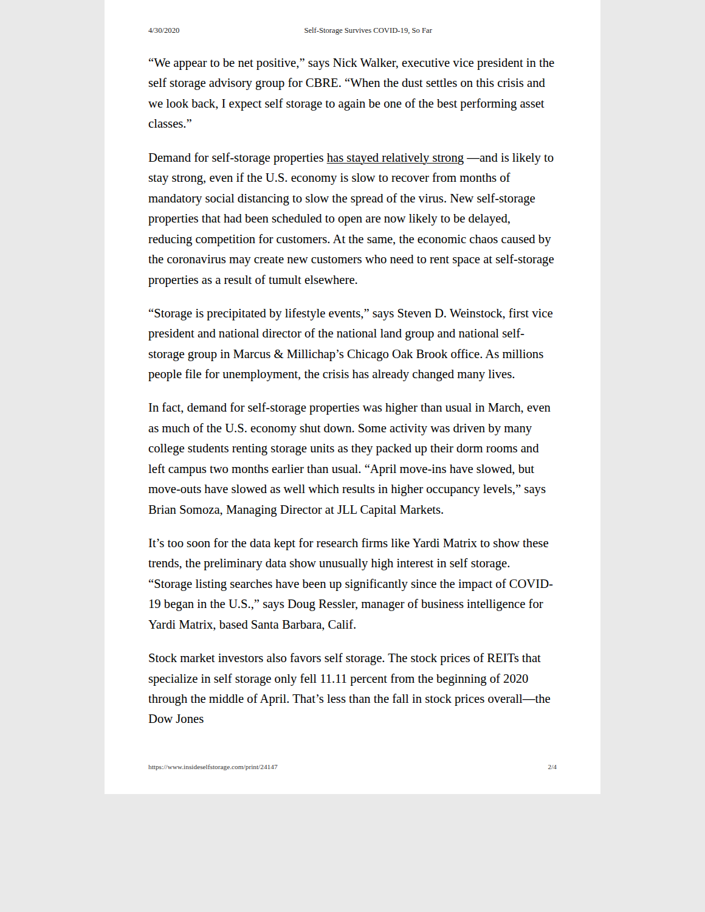4/30/2020 Self-Storage Survives COVID-19, So Far
“We appear to be net positive,” says Nick Walker, executive vice president in the self storage advisory group for CBRE. “When the dust settles on this crisis and we look back, I expect self storage to again be one of the best performing asset classes.”
Demand for self-storage properties has stayed relatively strong —and is likely to stay strong, even if the U.S. economy is slow to recover from months of mandatory social distancing to slow the spread of the virus. New self-storage properties that had been scheduled to open are now likely to be delayed, reducing competition for customers. At the same, the economic chaos caused by the coronavirus may create new customers who need to rent space at self-storage properties as a result of tumult elsewhere.
“Storage is precipitated by lifestyle events,” says Steven D. Weinstock, first vice president and national director of the national land group and national self-storage group in Marcus & Millichap’s Chicago Oak Brook office. As millions people file for unemployment, the crisis has already changed many lives.
In fact, demand for self-storage properties was higher than usual in March, even as much of the U.S. economy shut down. Some activity was driven by many college students renting storage units as they packed up their dorm rooms and left campus two months earlier than usual. “April move-ins have slowed, but move-outs have slowed as well which results in higher occupancy levels,” says Brian Somoza, Managing Director at JLL Capital Markets.
It’s too soon for the data kept for research firms like Yardi Matrix to show these trends, the preliminary data show unusually high interest in self storage. “Storage listing searches have been up significantly since the impact of COVID-19 began in the U.S.,” says Doug Ressler, manager of business intelligence for Yardi Matrix, based Santa Barbara, Calif.
Stock market investors also favors self storage. The stock prices of REITs that specialize in self storage only fell 11.11 percent from the beginning of 2020 through the middle of April. That’s less than the fall in stock prices overall—the Dow Jones
https://www.insideselfstorage.com/print/24147 2/4